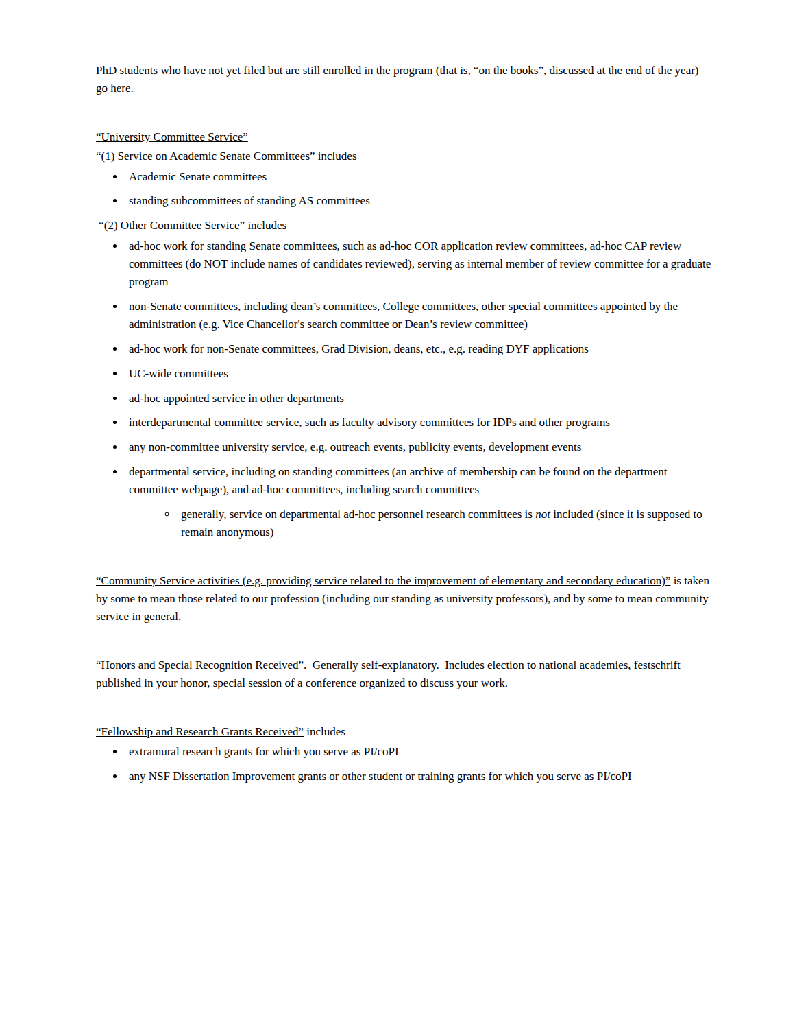PhD students who have not yet filed but are still enrolled in the program (that is, “on the books”, discussed at the end of the year) go here.
“University Committee Service”
“(1) Service on Academic Senate Committees” includes
Academic Senate committees
standing subcommittees of standing AS committees
“(2) Other Committee Service” includes
ad-hoc work for standing Senate committees, such as ad-hoc COR application review committees, ad-hoc CAP review committees (do NOT include names of candidates reviewed), serving as internal member of review committee for a graduate program
non-Senate committees, including dean’s committees, College committees, other special committees appointed by the administration (e.g. Vice Chancellor's search committee or Dean’s review committee)
ad-hoc work for non-Senate committees, Grad Division, deans, etc., e.g. reading DYF applications
UC-wide committees
ad-hoc appointed service in other departments
interdepartmental committee service, such as faculty advisory committees for IDPs and other programs
any non-committee university service, e.g. outreach events, publicity events, development events
departmental service, including on standing committees (an archive of membership can be found on the department committee webpage), and ad-hoc committees, including search committees
generally, service on departmental ad-hoc personnel research committees is not included (since it is supposed to remain anonymous)
“Community Service activities (e.g. providing service related to the improvement of elementary and secondary education)” is taken by some to mean those related to our profession (including our standing as university professors), and by some to mean community service in general.
“Honors and Special Recognition Received”. Generally self-explanatory. Includes election to national academies, festschrift published in your honor, special session of a conference organized to discuss your work.
“Fellowship and Research Grants Received” includes
extramural research grants for which you serve as PI/coPI
any NSF Dissertation Improvement grants or other student or training grants for which you serve as PI/coPI